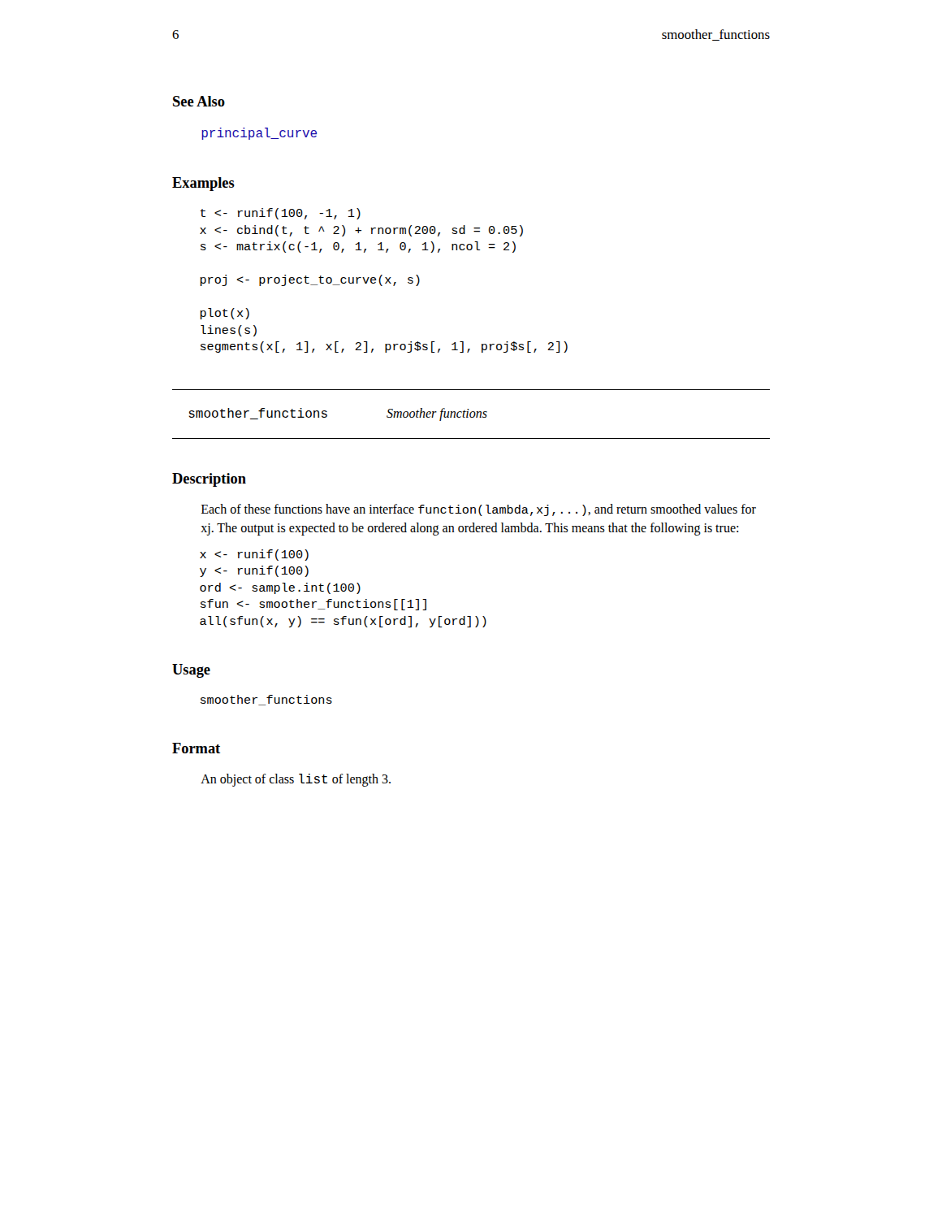6 smoother_functions
See Also
principal_curve
Examples
t <- runif(100, -1, 1)
x <- cbind(t, t ^ 2) + rnorm(200, sd = 0.05)
s <- matrix(c(-1, 0, 1, 1, 0, 1), ncol = 2)

proj <- project_to_curve(x, s)

plot(x)
lines(s)
segments(x[, 1], x[, 2], proj$s[, 1], proj$s[, 2])
smoother_functions Smoother functions
Description
Each of these functions have an interface function(lambda,xj,...), and return smoothed values for xj. The output is expected to be ordered along an ordered lambda. This means that the following is true:
x <- runif(100)
y <- runif(100)
ord <- sample.int(100)
sfun <- smoother_functions[[1]]
all(sfun(x, y) == sfun(x[ord], y[ord]))
Usage
smoother_functions
Format
An object of class list of length 3.